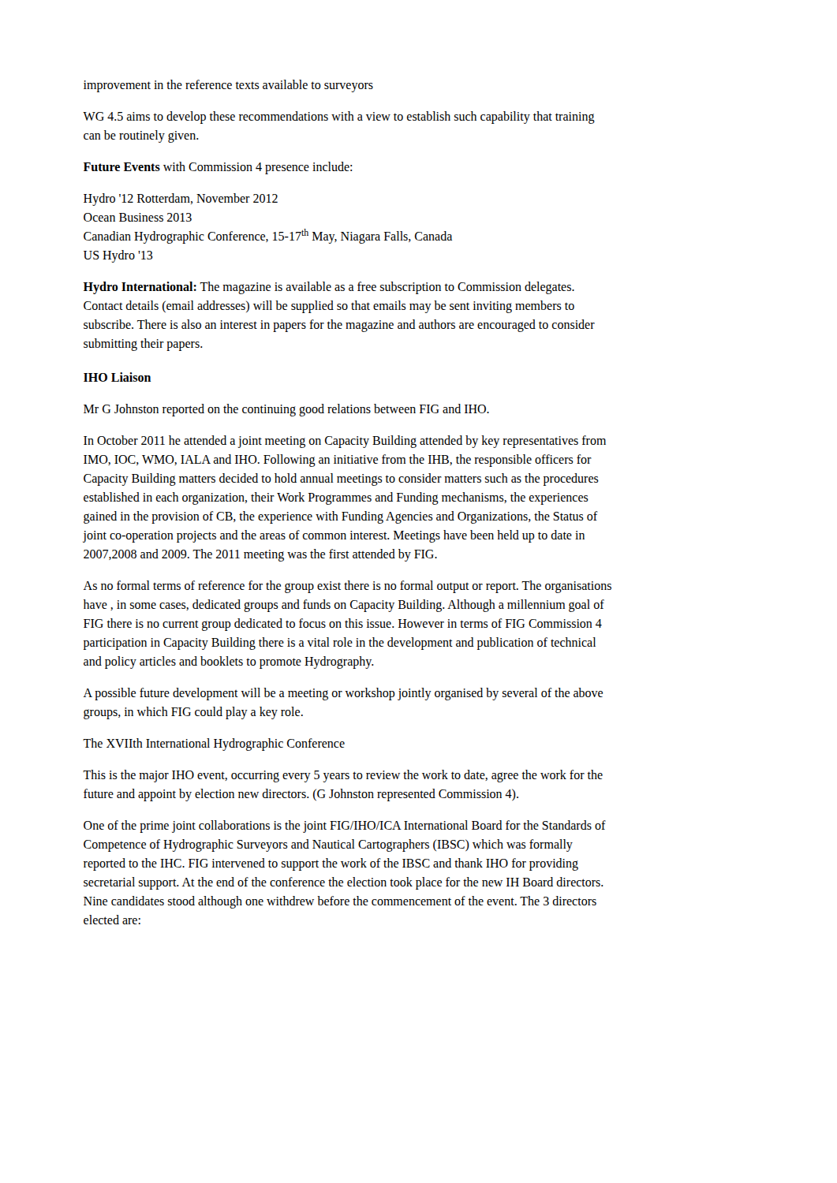improvement in the reference texts available to surveyors
WG 4.5 aims to develop these recommendations with a view to establish such capability that training can be routinely given.
Future Events with Commission 4 presence include:
Hydro '12 Rotterdam, November 2012
Ocean Business 2013
Canadian Hydrographic Conference, 15-17th May, Niagara Falls, Canada
US Hydro '13
Hydro International: The magazine is available as a free subscription to Commission delegates. Contact details (email addresses) will be supplied so that emails may be sent inviting members to subscribe. There is also an interest in papers for the magazine and authors are encouraged to consider submitting their papers.
IHO Liaison
Mr G Johnston reported on the continuing good relations between FIG and IHO.
In October 2011 he attended a joint meeting on Capacity Building attended by key representatives from IMO, IOC, WMO, IALA and IHO. Following an initiative from the IHB, the responsible officers for Capacity Building matters decided to hold annual meetings to consider matters such as the procedures established in each organization, their Work Programmes and Funding mechanisms, the experiences gained in the provision of CB, the experience with Funding Agencies and Organizations, the Status of joint co-operation projects and the areas of common interest. Meetings have been held up to date in 2007,2008 and 2009. The 2011 meeting was the first attended by FIG.
As no formal terms of reference for the group exist there is no formal output or report. The organisations have , in some cases, dedicated groups and funds on Capacity Building. Although a millennium goal of FIG there is no current group dedicated to focus on this issue. However in terms of FIG Commission 4 participation in Capacity Building there is a vital role in the development and publication of technical and policy articles and booklets to promote Hydrography.
A possible future development will be a meeting or workshop jointly organised by several of the above groups, in which FIG could play a key role.
The XVIIth International Hydrographic Conference
This is the major IHO event, occurring every 5 years to review the work to date, agree the work for the future and appoint by election new directors. (G Johnston represented Commission 4).
One of the prime joint collaborations is the joint FIG/IHO/ICA International Board for the Standards of Competence of Hydrographic Surveyors and Nautical Cartographers (IBSC) which was formally reported to the IHC. FIG intervened to support the work of the IBSC and thank IHO for providing secretarial support. At the end of the conference the election took place for the new IH Board directors. Nine candidates stood although one withdrew before the commencement of the event. The 3 directors elected are: